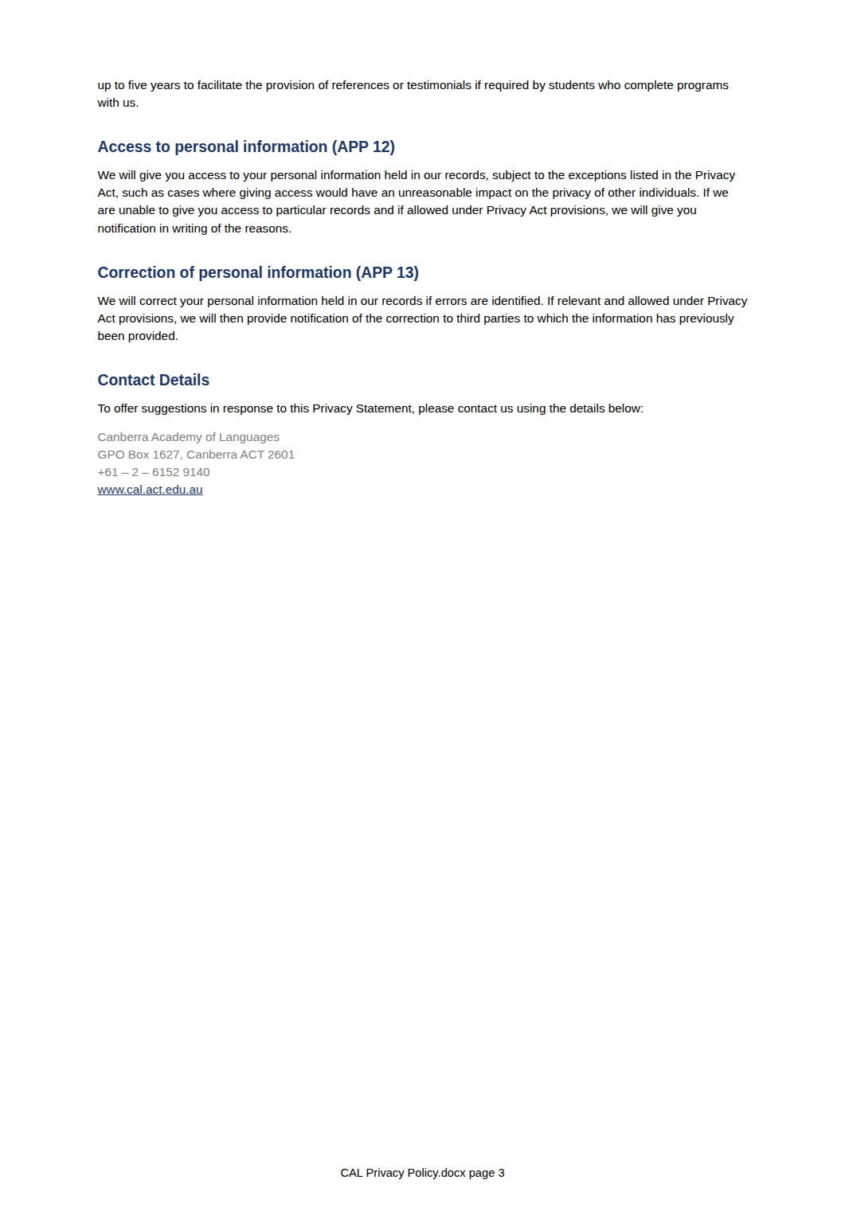up to five years to facilitate the provision of references or testimonials if required by students who complete programs with us.
Access to personal information (APP 12)
We will give you access to your personal information held in our records, subject to the exceptions listed in the Privacy Act, such as cases where giving access would have an unreasonable impact on the privacy of other individuals. If we are unable to give you access to particular records and if allowed under Privacy Act provisions, we will give you notification in writing of the reasons.
Correction of personal information (APP 13)
We will correct your personal information held in our records if errors are identified. If relevant and allowed under Privacy Act provisions, we will then provide notification of the correction to third parties to which the information has previously been provided.
Contact Details
To offer suggestions in response to this Privacy Statement, please contact us using the details below:
Canberra Academy of Languages
GPO Box 1627, Canberra ACT 2601
+61 – 2 – 6152 9140
www.cal.act.edu.au
CAL Privacy Policy.docx page 3